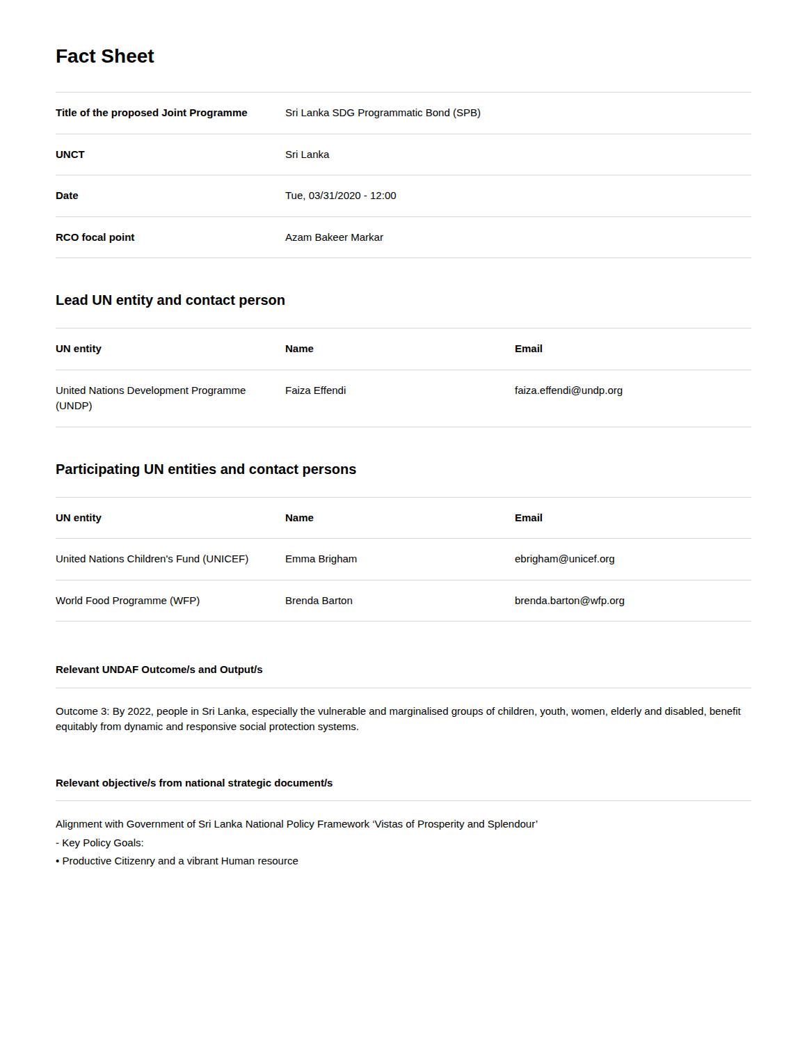Fact Sheet
| Title of the proposed Joint Programme | Sri Lanka SDG Programmatic Bond (SPB) |
| UNCT | Sri Lanka |
| Date | Tue, 03/31/2020 - 12:00 |
| RCO focal point | Azam Bakeer Markar |
Lead UN entity and contact person
| UN entity | Name | Email |
| --- | --- | --- |
| United Nations Development Programme (UNDP) | Faiza Effendi | faiza.effendi@undp.org |
Participating UN entities and contact persons
| UN entity | Name | Email |
| --- | --- | --- |
| United Nations Children's Fund (UNICEF) | Emma Brigham | ebrigham@unicef.org |
| World Food Programme (WFP) | Brenda Barton | brenda.barton@wfp.org |
Relevant UNDAF Outcome/s and Output/s
Outcome 3: By 2022, people in Sri Lanka, especially the vulnerable and marginalised groups of children, youth, women, elderly and disabled, benefit equitably from dynamic and responsive social protection systems.
Relevant objective/s from national strategic document/s
Alignment with Government of Sri Lanka National Policy Framework ‘Vistas of Prosperity and Splendour’
- Key Policy Goals:
• Productive Citizenry and a vibrant Human resource